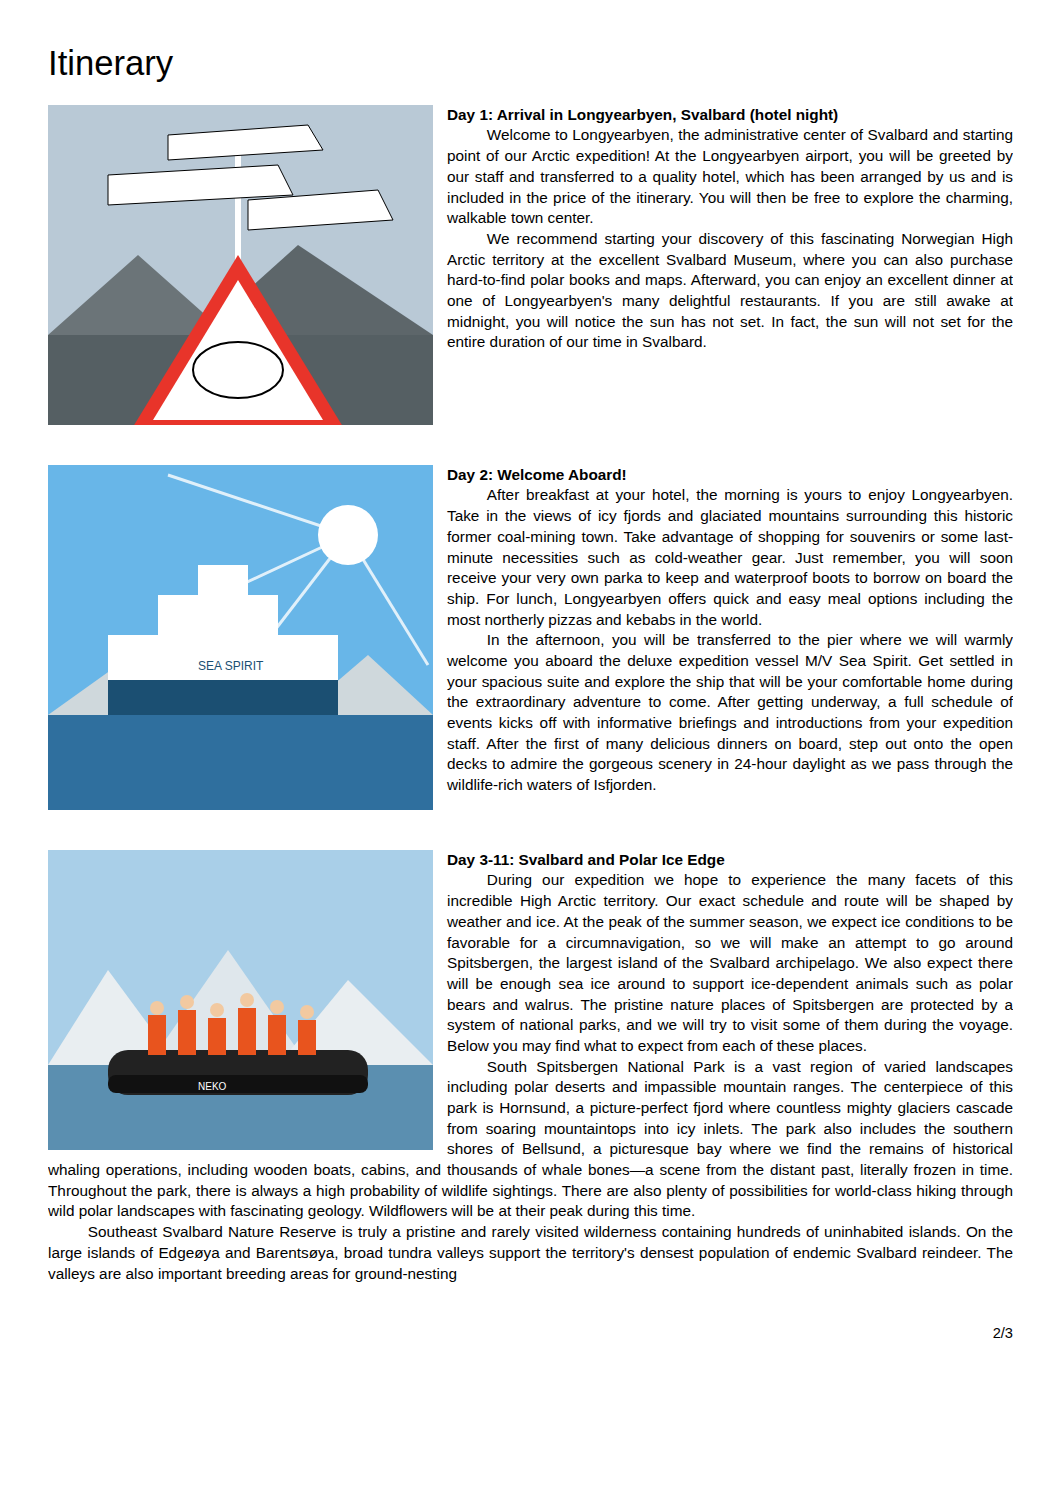Itinerary
Day 1: Arrival in Longyearbyen, Svalbard (hotel night)
Welcome to Longyearbyen, the administrative center of Svalbard and starting point of our Arctic expedition! At the Longyearbyen airport, you will be greeted by our staff and transferred to a quality hotel, which has been arranged by us and is included in the price of the itinerary. You will then be free to explore the charming, walkable town center.
We recommend starting your discovery of this fascinating Norwegian High Arctic territory at the excellent Svalbard Museum, where you can also purchase hard-to-find polar books and maps. Afterward, you can enjoy an excellent dinner at one of Longyearbyen's many delightful restaurants. If you are still awake at midnight, you will notice the sun has not set. In fact, the sun will not set for the entire duration of our time in Svalbard.
Day 2: Welcome Aboard!
After breakfast at your hotel, the morning is yours to enjoy Longyearbyen. Take in the views of icy fjords and glaciated mountains surrounding this historic former coal-mining town. Take advantage of shopping for souvenirs or some last-minute necessities such as cold-weather gear. Just remember, you will soon receive your very own parka to keep and waterproof boots to borrow on board the ship. For lunch, Longyearbyen offers quick and easy meal options including the most northerly pizzas and kebabs in the world.
In the afternoon, you will be transferred to the pier where we will warmly welcome you aboard the deluxe expedition vessel M/V Sea Spirit. Get settled in your spacious suite and explore the ship that will be your comfortable home during the extraordinary adventure to come. After getting underway, a full schedule of events kicks off with informative briefings and introductions from your expedition staff. After the first of many delicious dinners on board, step out onto the open decks to admire the gorgeous scenery in 24-hour daylight as we pass through the wildlife-rich waters of Isfjorden.
Day 3-11: Svalbard and Polar Ice Edge
During our expedition we hope to experience the many facets of this incredible High Arctic territory. Our exact schedule and route will be shaped by weather and ice. At the peak of the summer season, we expect ice conditions to be favorable for a circumnavigation, so we will make an attempt to go around Spitsbergen, the largest island of the Svalbard archipelago. We also expect there will be enough sea ice around to support ice-dependent animals such as polar bears and walrus. The pristine nature places of Spitsbergen are protected by a system of national parks, and we will try to visit some of them during the voyage. Below you may find what to expect from each of these places.
South Spitsbergen National Park is a vast region of varied landscapes including polar deserts and impassible mountain ranges. The centerpiece of this park is Hornsund, a picture-perfect fjord where countless mighty glaciers cascade from soaring mountaintops into icy inlets. The park also includes the southern shores of Bellsund, a picturesque bay where we find the remains of historical whaling operations, including wooden boats, cabins, and thousands of whale bones—a scene from the distant past, literally frozen in time. Throughout the park, there is always a high probability of wildlife sightings. There are also plenty of possibilities for world-class hiking through wild polar landscapes with fascinating geology. Wildflowers will be at their peak during this time.
Southeast Svalbard Nature Reserve is truly a pristine and rarely visited wilderness containing hundreds of uninhabited islands. On the large islands of Edgeøya and Barentsøya, broad tundra valleys support the territory's densest population of endemic Svalbard reindeer. The valleys are also important breeding areas for ground-nesting
2/3